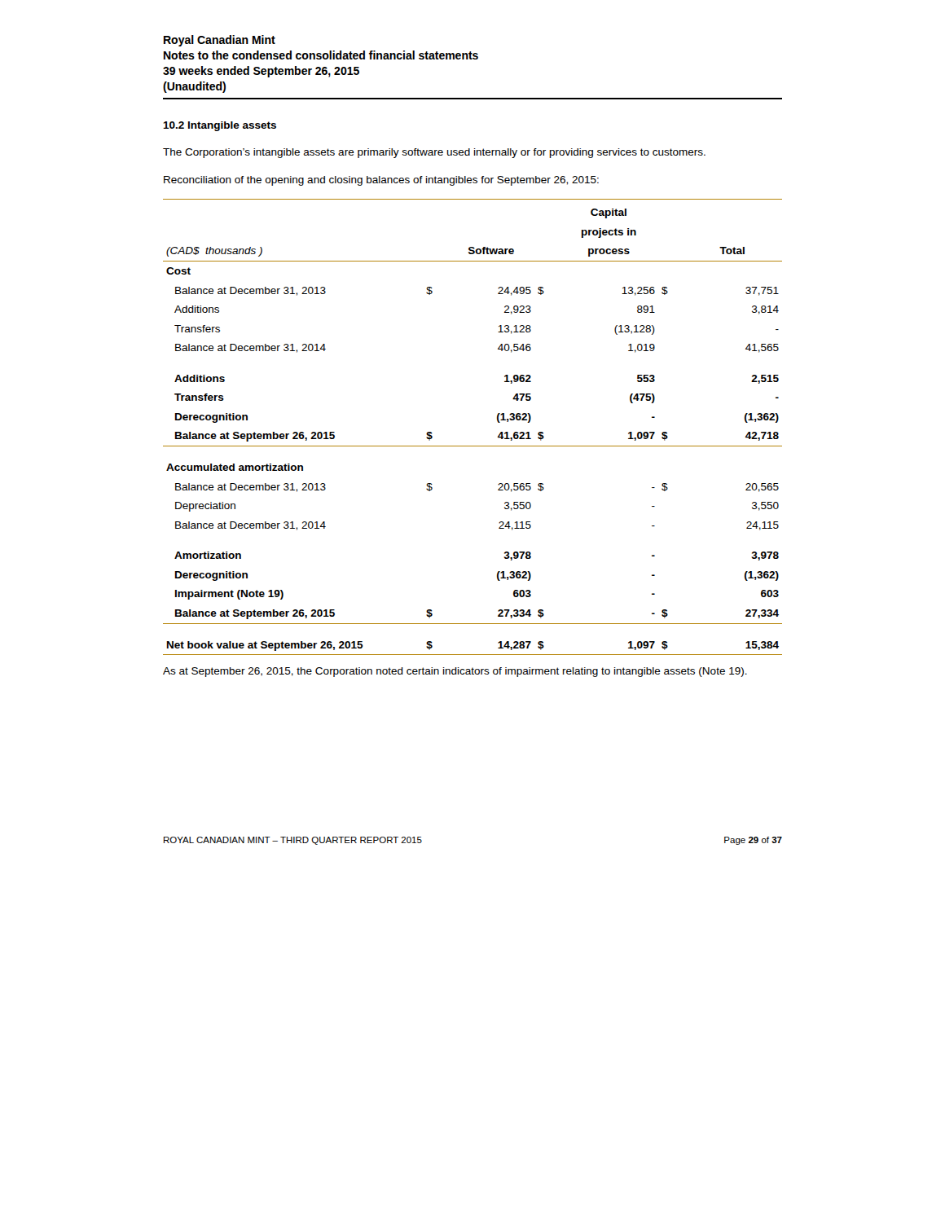Royal Canadian Mint
Notes to the condensed consolidated financial statements
39 weeks ended September 26, 2015
(Unaudited)
10.2 Intangible assets
The Corporation’s intangible assets are primarily software used internally or for providing services to customers.
Reconciliation of the opening and closing balances of intangibles for September 26, 2015:
| | | | | Capital | | |
| | | | | projects in | | |
| (CAD$ thousands ) | | Software | | process | | Total |
| Cost | | | | | | |
| Balance at December 31, 2013 | $ | 24,495 | $ | 13,256 | $ | 37,751 |
| Additions | | 2,923 | | 891 | | 3,814 |
| Transfers | | 13,128 | | (13,128) | | - |
| Balance at December 31, 2014 | | 40,546 | | 1,019 | | 41,565 |
| Additions | | 1,962 | | 553 | | 2,515 |
| Transfers | | 475 | | (475) | | - |
| Derecognition | | (1,362) | | - | | (1,362) |
| Balance at September 26, 2015 | $ | 41,621 | $ | 1,097 | $ | 42,718 |
| Accumulated amortization | | | | | | |
| Balance at December 31, 2013 | $ | 20,565 | $ | - | $ | 20,565 |
| Depreciation | | 3,550 | | - | | 3,550 |
| Balance at December 31, 2014 | | 24,115 | | - | | 24,115 |
| Amortization | | 3,978 | | - | | 3,978 |
| Derecognition | | (1,362) | | - | | (1,362) |
| Impairment (Note 19) | | 603 | | - | | 603 |
| Balance at September 26, 2015 | $ | 27,334 | $ | - | $ | 27,334 |
| Net book value at September 26, 2015 | $ | 14,287 | $ | 1,097 | $ | 15,384 |
As at September 26, 2015, the Corporation noted certain indicators of impairment relating to intangible assets (Note 19).
ROYAL CANADIAN MINT – THIRD QUARTER REPORT 2015 Page 29 of 37